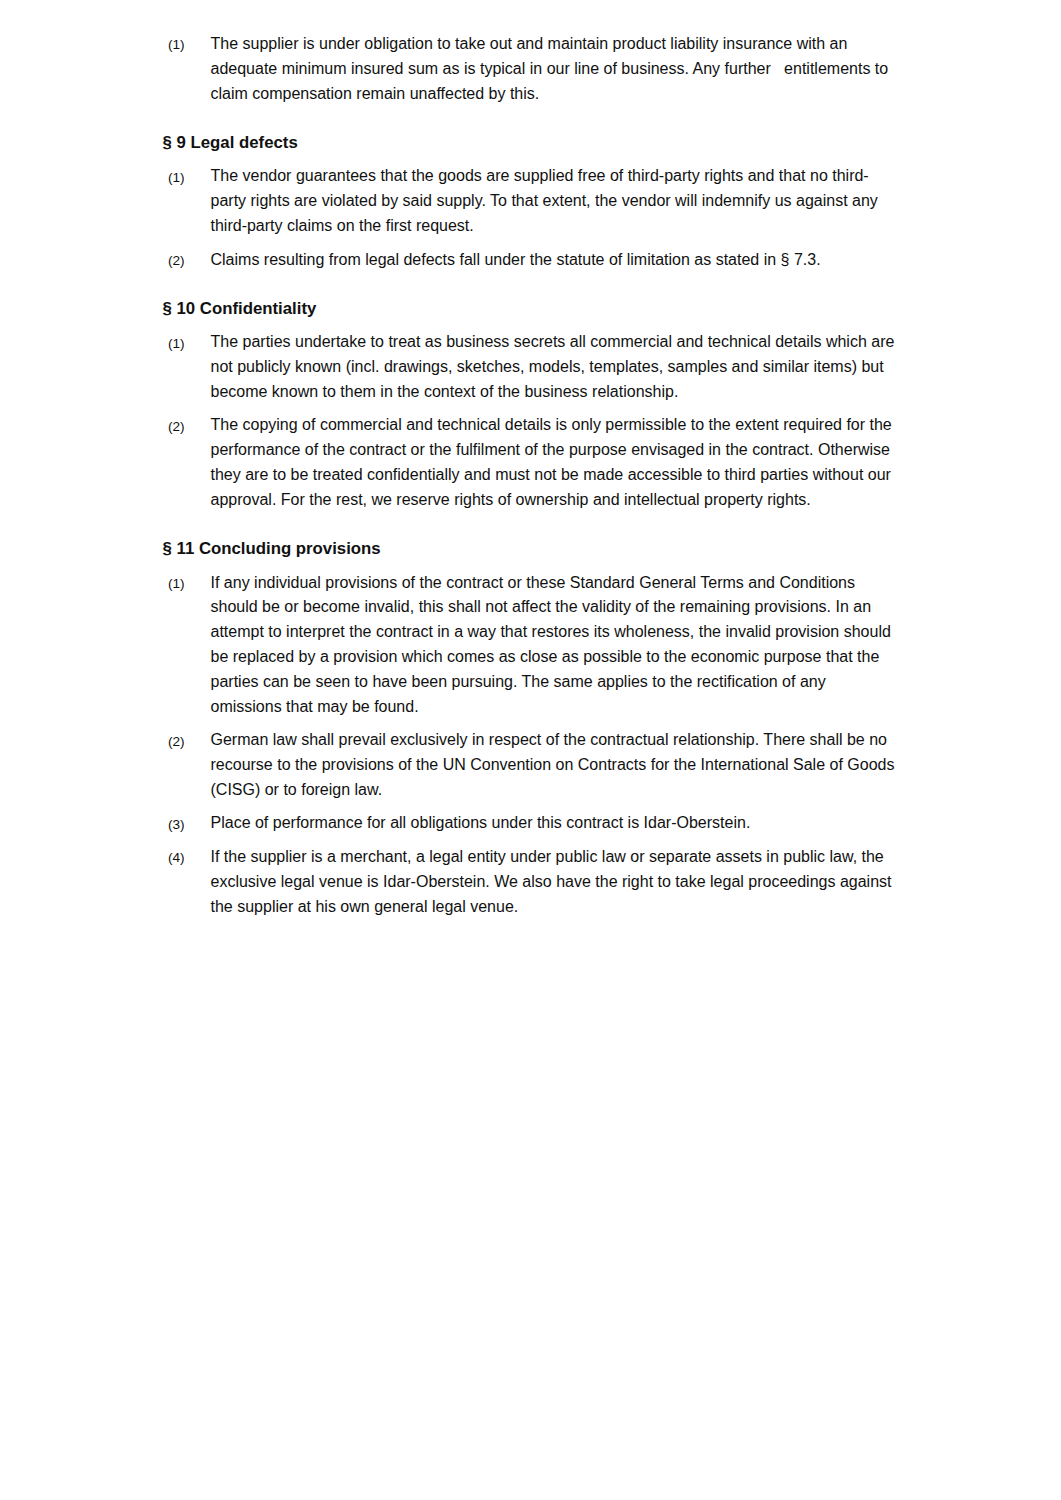The supplier is under obligation to take out and maintain product liability insurance with an adequate minimum insured sum as is typical in our line of business. Any further entitlements to claim compensation remain unaffected by this.
§ 9 Legal defects
The vendor guarantees that the goods are supplied free of third-party rights and that no third-party rights are violated by said supply. To that extent, the vendor will indemnify us against any third-party claims on the first request.
Claims resulting from legal defects fall under the statute of limitation as stated in § 7.3.
§ 10 Confidentiality
The parties undertake to treat as business secrets all commercial and technical details which are not publicly known (incl. drawings, sketches, models, templates, samples and similar items) but become known to them in the context of the business relationship.
The copying of commercial and technical details is only permissible to the extent required for the performance of the contract or the fulfilment of the purpose envisaged in the contract. Otherwise they are to be treated confidentially and must not be made accessible to third parties without our approval. For the rest, we reserve rights of ownership and intellectual property rights.
§ 11 Concluding provisions
If any individual provisions of the contract or these Standard General Terms and Conditions should be or become invalid, this shall not affect the validity of the remaining provisions. In an attempt to interpret the contract in a way that restores its wholeness, the invalid provision should be replaced by a provision which comes as close as possible to the economic purpose that the parties can be seen to have been pursuing. The same applies to the rectification of any omissions that may be found.
German law shall prevail exclusively in respect of the contractual relationship. There shall be no recourse to the provisions of the UN Convention on Contracts for the International Sale of Goods (CISG) or to foreign law.
Place of performance for all obligations under this contract is Idar-Oberstein.
If the supplier is a merchant, a legal entity under public law or separate assets in public law, the exclusive legal venue is Idar-Oberstein. We also have the right to take legal proceedings against the supplier at his own general legal venue.